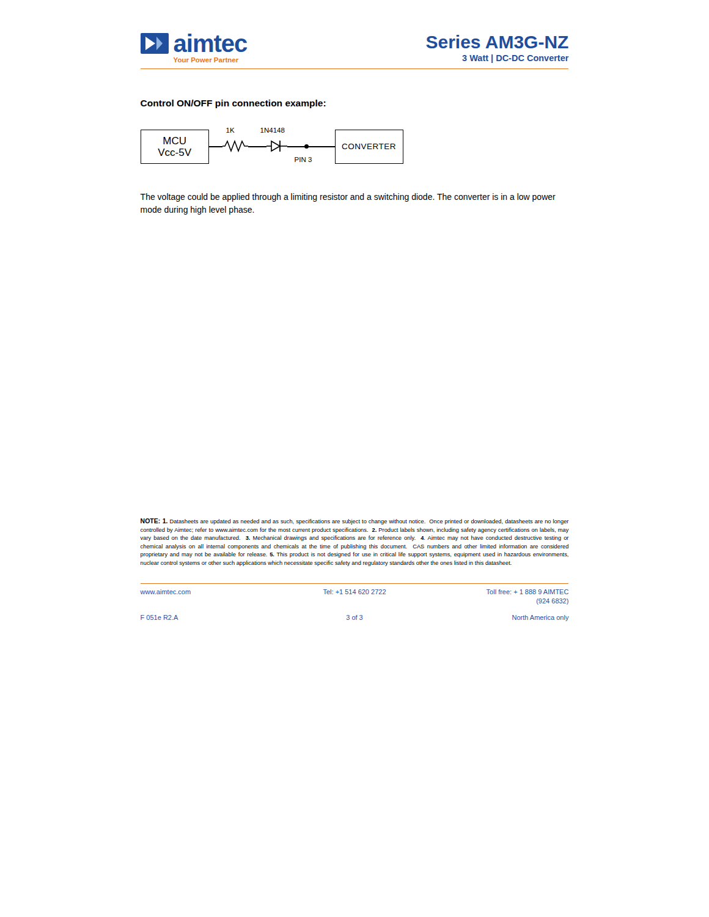aimtec
Your Power Partner
Series AM3G-NZ
3 Watt | DC-DC Converter
Control ON/OFF pin connection example:
MCU
Vcc-5V
CONVERTER
1K 1N4148 PIN 3
The voltage could be applied through a limiting resistor and a switching diode. The converter is in a low power mode during high level phase.
NOTE: 1. Datasheets are updated as needed and as such, specifications are subject to change without notice. Once printed or downloaded, datasheets are no longer controlled by Aimtec; refer to www.aimtec.com for the most current product specifications. 2. Product labels shown, including safety agency certifications on labels, may vary based on the date manufactured. 3. Mechanical drawings and specifications are for reference only. 4. Aimtec may not have conducted destructive testing or chemical analysis on all internal components and chemicals at the time of publishing this document. CAS numbers and other limited information are considered proprietary and may not be available for release. 5. This product is not designed for use in critical life support systems, equipment used in hazardous environments, nuclear control systems or other such applications which necessitate specific safety and regulatory standards other the ones listed in this datasheet.
www.aimtec.com
Tel: +1 514 620 2722
Toll free: + 1 888 9 AIMTEC
(924 6832)
F 051e R2.A
3 of 3
North America only